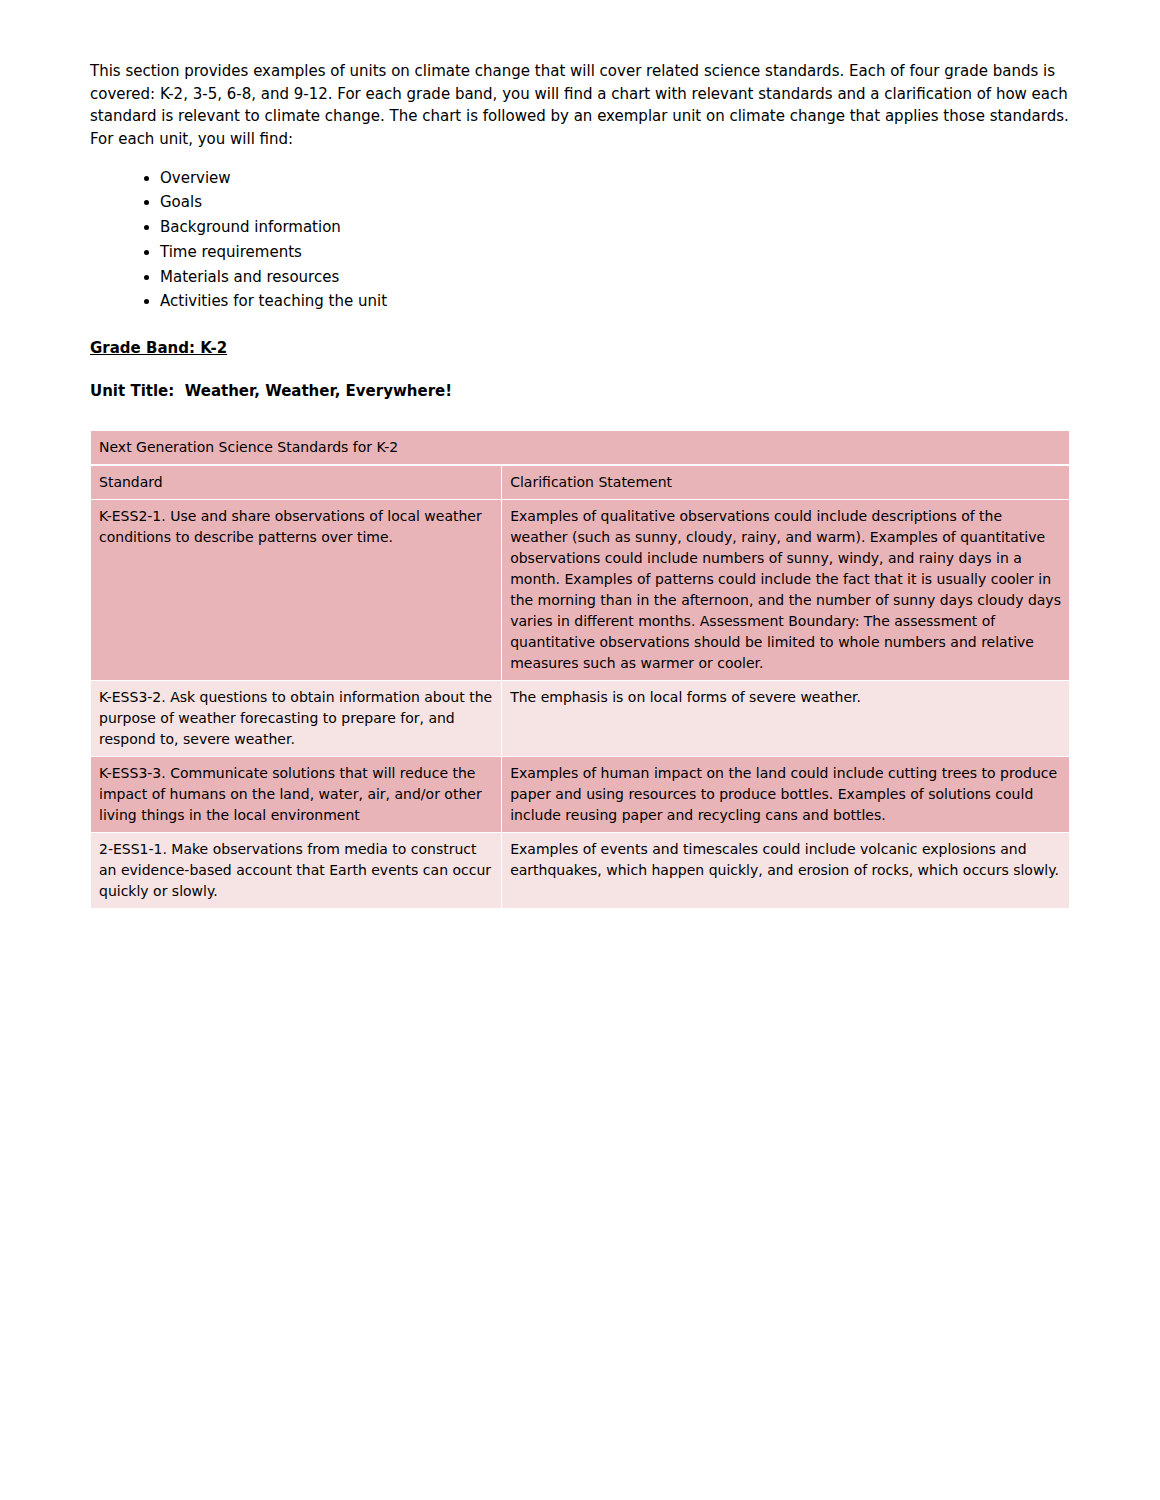This section provides examples of units on climate change that will cover related science standards. Each of four grade bands is covered: K-2, 3-5, 6-8, and 9-12. For each grade band, you will find a chart with relevant standards and a clarification of how each standard is relevant to climate change. The chart is followed by an exemplar unit on climate change that applies those standards. For each unit, you will find:
Overview
Goals
Background information
Time requirements
Materials and resources
Activities for teaching the unit
Grade Band: K-2
Unit Title: Weather, Weather, Everywhere!
Next Generation Science Standards for K-2
| Standard | Clarification Statement |
| --- | --- |
| K-ESS2-1. Use and share observations of local weather conditions to describe patterns over time. | Examples of qualitative observations could include descriptions of the weather (such as sunny, cloudy, rainy, and warm). Examples of quantitative observations could include numbers of sunny, windy, and rainy days in a month. Examples of patterns could include the fact that it is usually cooler in the morning than in the afternoon, and the number of sunny days cloudy days varies in different months. Assessment Boundary: The assessment of quantitative observations should be limited to whole numbers and relative measures such as warmer or cooler. |
| K-ESS3-2. Ask questions to obtain information about the purpose of weather forecasting to prepare for, and respond to, severe weather. | The emphasis is on local forms of severe weather. |
| K-ESS3-3. Communicate solutions that will reduce the impact of humans on the land, water, air, and/or other living things in the local environment | Examples of human impact on the land could include cutting trees to produce paper and using resources to produce bottles. Examples of solutions could include reusing paper and recycling cans and bottles. |
| 2-ESS1-1. Make observations from media to construct an evidence-based account that Earth events can occur quickly or slowly. | Examples of events and timescales could include volcanic explosions and earthquakes, which happen quickly, and erosion of rocks, which occurs slowly. |